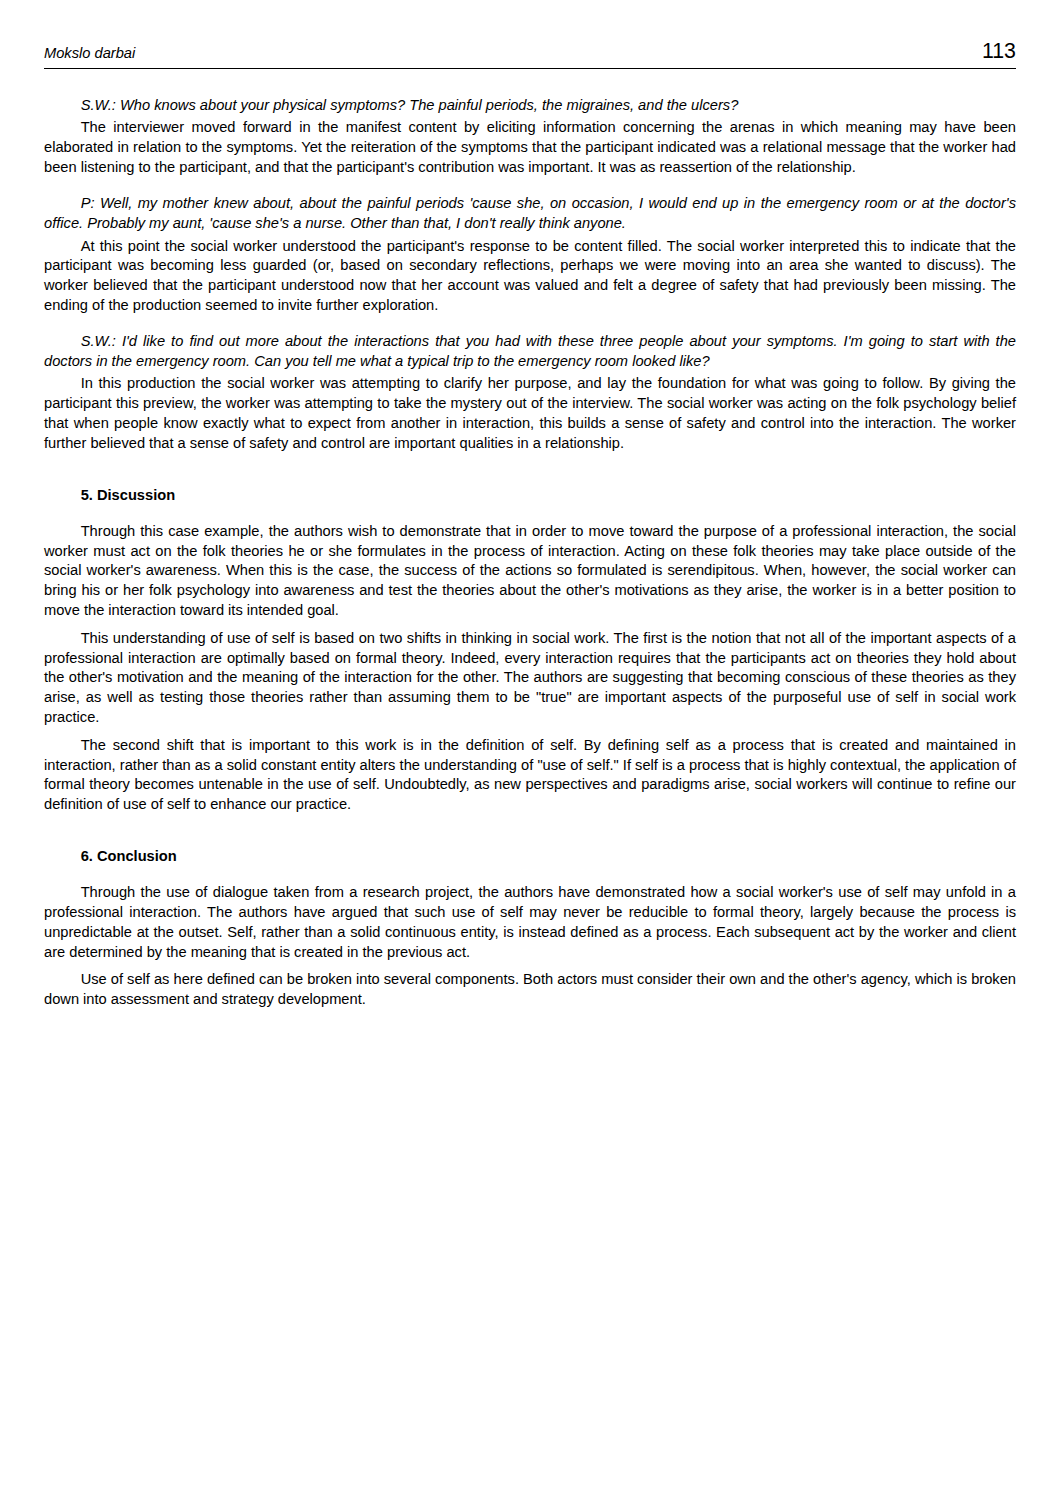Mokslo darbai 113
S.W.: Who knows about your physical symptoms? The painful periods, the migraines, and the ulcers?
The interviewer moved forward in the manifest content by eliciting information concerning the arenas in which meaning may have been elaborated in relation to the symptoms. Yet the reiteration of the symptoms that the participant indicated was a relational message that the worker had been listening to the participant, and that the participant's contribution was important. It was as reassertion of the relationship.
P: Well, my mother knew about, about the painful periods 'cause she, on occasion, I would end up in the emergency room or at the doctor's office. Probably my aunt, 'cause she's a nurse. Other than that, I don't really think anyone.
At this point the social worker understood the participant's response to be content filled. The social worker interpreted this to indicate that the participant was becoming less guarded (or, based on secondary reflections, perhaps we were moving into an area she wanted to discuss). The worker believed that the participant understood now that her account was valued and felt a degree of safety that had previously been missing. The ending of the production seemed to invite further exploration.
S.W.: I'd like to find out more about the interactions that you had with these three people about your symptoms. I'm going to start with the doctors in the emergency room. Can you tell me what a typical trip to the emergency room looked like?
In this production the social worker was attempting to clarify her purpose, and lay the foundation for what was going to follow. By giving the participant this preview, the worker was attempting to take the mystery out of the interview. The social worker was acting on the folk psychology belief that when people know exactly what to expect from another in interaction, this builds a sense of safety and control into the interaction. The worker further believed that a sense of safety and control are important qualities in a relationship.
5. Discussion
Through this case example, the authors wish to demonstrate that in order to move toward the purpose of a professional interaction, the social worker must act on the folk theories he or she formulates in the process of interaction. Acting on these folk theories may take place outside of the social worker's awareness. When this is the case, the success of the actions so formulated is serendipitous. When, however, the social worker can bring his or her folk psychology into awareness and test the theories about the other's motivations as they arise, the worker is in a better position to move the interaction toward its intended goal.
This understanding of use of self is based on two shifts in thinking in social work. The first is the notion that not all of the important aspects of a professional interaction are optimally based on formal theory. Indeed, every interaction requires that the participants act on theories they hold about the other's motivation and the meaning of the interaction for the other. The authors are suggesting that becoming conscious of these theories as they arise, as well as testing those theories rather than assuming them to be "true" are important aspects of the purposeful use of self in social work practice.
The second shift that is important to this work is in the definition of self. By defining self as a process that is created and maintained in interaction, rather than as a solid constant entity alters the understanding of "use of self." If self is a process that is highly contextual, the application of formal theory becomes untenable in the use of self. Undoubtedly, as new perspectives and paradigms arise, social workers will continue to refine our definition of use of self to enhance our practice.
6. Conclusion
Through the use of dialogue taken from a research project, the authors have demonstrated how a social worker's use of self may unfold in a professional interaction. The authors have argued that such use of self may never be reducible to formal theory, largely because the process is unpredictable at the outset. Self, rather than a solid continuous entity, is instead defined as a process. Each subsequent act by the worker and client are determined by the meaning that is created in the previous act.
Use of self as here defined can be broken into several components. Both actors must consider their own and the other's agency, which is broken down into assessment and strategy development.